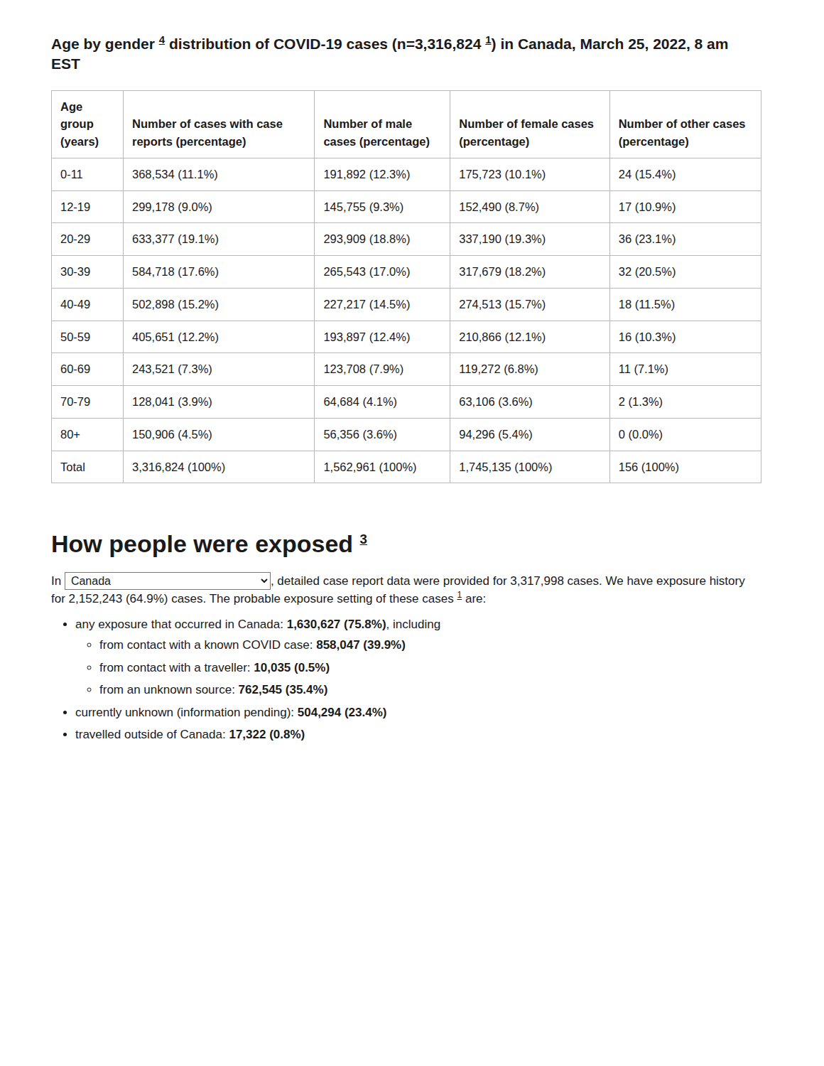Age by gender 4 distribution of COVID-19 cases (n=3,316,824 1) in Canada, March 25, 2022, 8 am EST
| Age group (years) | Number of cases with case reports (percentage) | Number of male cases (percentage) | Number of female cases (percentage) | Number of other cases (percentage) |
| --- | --- | --- | --- | --- |
| 0-11 | 368,534 (11.1%) | 191,892 (12.3%) | 175,723 (10.1%) | 24 (15.4%) |
| 12-19 | 299,178 (9.0%) | 145,755 (9.3%) | 152,490 (8.7%) | 17 (10.9%) |
| 20-29 | 633,377 (19.1%) | 293,909 (18.8%) | 337,190 (19.3%) | 36 (23.1%) |
| 30-39 | 584,718 (17.6%) | 265,543 (17.0%) | 317,679 (18.2%) | 32 (20.5%) |
| 40-49 | 502,898 (15.2%) | 227,217 (14.5%) | 274,513 (15.7%) | 18 (11.5%) |
| 50-59 | 405,651 (12.2%) | 193,897 (12.4%) | 210,866 (12.1%) | 16 (10.3%) |
| 60-69 | 243,521 (7.3%) | 123,708 (7.9%) | 119,272 (6.8%) | 11 (7.1%) |
| 70-79 | 128,041 (3.9%) | 64,684 (4.1%) | 63,106 (3.6%) | 2 (1.3%) |
| 80+ | 150,906 (4.5%) | 56,356 (3.6%) | 94,296 (5.4%) | 0 (0.0%) |
| Total | 3,316,824 (100%) | 1,562,961 (100%) | 1,745,135 (100%) | 156 (100%) |
How people were exposed 3
In Region Canada , detailed case report data were provided for 3,317,998 cases. We have exposure history for 2,152,243 (64.9%) cases. The probable exposure setting of these cases 1 are:
any exposure that occurred in Canada: 1,630,627 (75.8%), including
from contact with a known COVID case: 858,047 (39.9%)
from contact with a traveller: 10,035 (0.5%)
from an unknown source: 762,545 (35.4%)
currently unknown (information pending): 504,294 (23.4%)
travelled outside of Canada: 17,322 (0.8%)